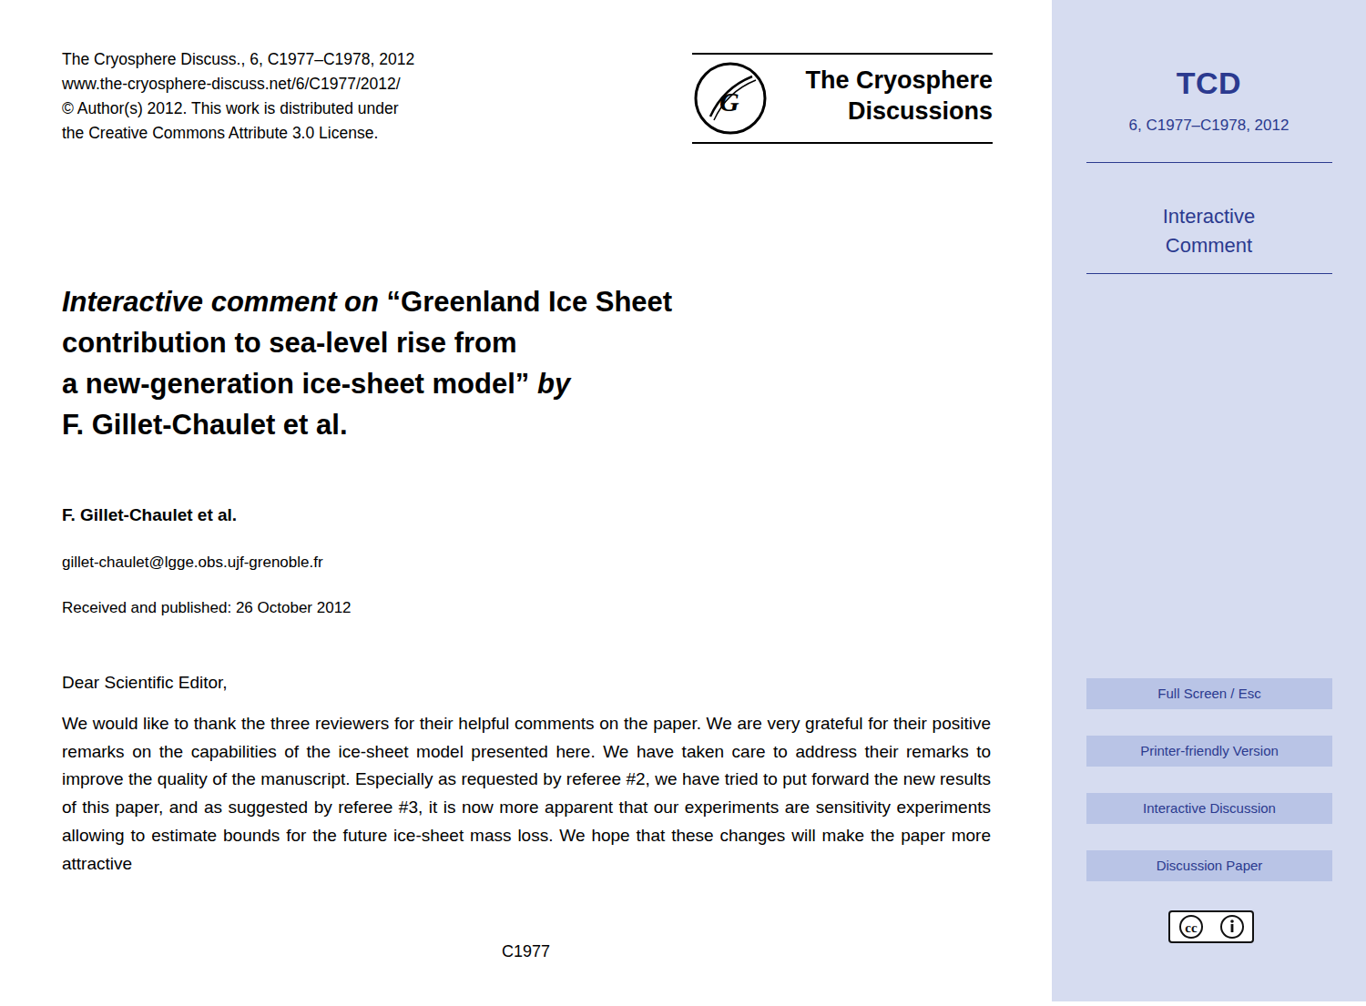The Cryosphere Discuss., 6, C1977–C1978, 2012
www.the-cryosphere-discuss.net/6/C1977/2012/
© Author(s) 2012. This work is distributed under
the Creative Commons Attribute 3.0 License.
The Cryosphere
Discussions
G
Interactive comment on “Greenland Ice Sheet
contribution to sea-level rise from
a new-generation ice-sheet model” by
F. Gillet-Chaulet et al.
F. Gillet-Chaulet et al.
gillet-chaulet@lgge.obs.ujf-grenoble.fr
Received and published: 26 October 2012
Dear Scientific Editor,
We would like to thank the three reviewers for their helpful comments on the paper. We are very grateful for their positive remarks on the capabilities of the ice-sheet model presented here. We have taken care to address their remarks to improve the quality of the manuscript. Especially as requested by referee #2, we have tried to put forward the new results of this paper, and as suggested by referee #3, it is now more apparent that our experiments are sensitivity experiments allowing to estimate bounds for the future ice-sheet mass loss. We hope that these changes will make the paper more attractive
C1977
TCD
6, C1977–C1978, 2012
Interactive
Comment
Full Screen / Esc Printer-friendly Version Interactive Discussion Discussion Paper
cc